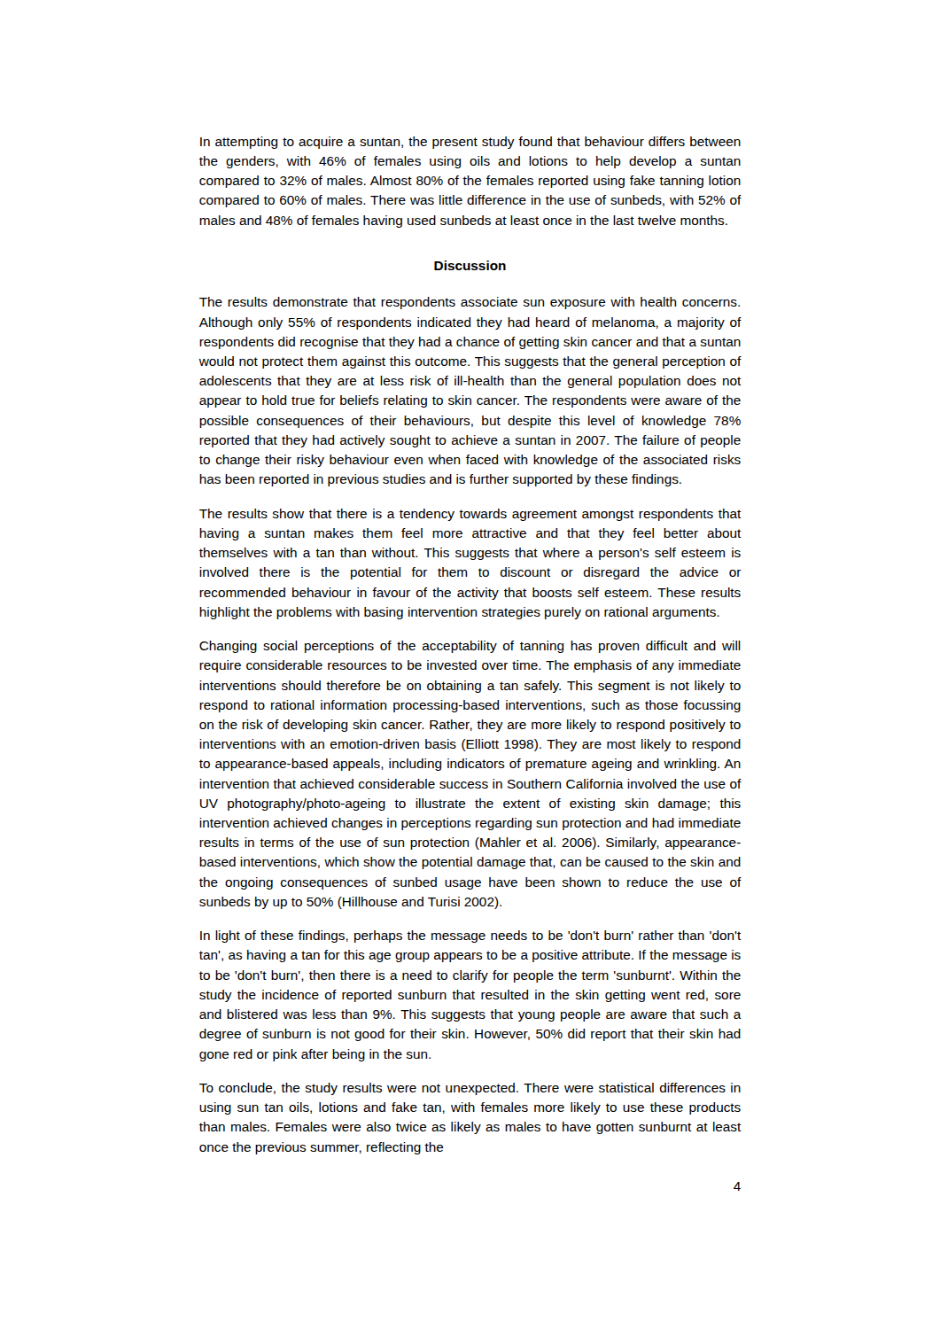In attempting to acquire a suntan, the present study found that behaviour differs between the genders, with 46% of females using oils and lotions to help develop a suntan compared to 32% of males. Almost 80% of the females reported using fake tanning lotion compared to 60% of males. There was little difference in the use of sunbeds, with 52% of males and 48% of females having used sunbeds at least once in the last twelve months.
Discussion
The results demonstrate that respondents associate sun exposure with health concerns. Although only 55% of respondents indicated they had heard of melanoma, a majority of respondents did recognise that they had a chance of getting skin cancer and that a suntan would not protect them against this outcome. This suggests that the general perception of adolescents that they are at less risk of ill-health than the general population does not appear to hold true for beliefs relating to skin cancer. The respondents were aware of the possible consequences of their behaviours, but despite this level of knowledge 78% reported that they had actively sought to achieve a suntan in 2007. The failure of people to change their risky behaviour even when faced with knowledge of the associated risks has been reported in previous studies and is further supported by these findings.
The results show that there is a tendency towards agreement amongst respondents that having a suntan makes them feel more attractive and that they feel better about themselves with a tan than without. This suggests that where a person's self esteem is involved there is the potential for them to discount or disregard the advice or recommended behaviour in favour of the activity that boosts self esteem. These results highlight the problems with basing intervention strategies purely on rational arguments.
Changing social perceptions of the acceptability of tanning has proven difficult and will require considerable resources to be invested over time. The emphasis of any immediate interventions should therefore be on obtaining a tan safely. This segment is not likely to respond to rational information processing-based interventions, such as those focussing on the risk of developing skin cancer. Rather, they are more likely to respond positively to interventions with an emotion-driven basis (Elliott 1998). They are most likely to respond to appearance-based appeals, including indicators of premature ageing and wrinkling. An intervention that achieved considerable success in Southern California involved the use of UV photography/photo-ageing to illustrate the extent of existing skin damage; this intervention achieved changes in perceptions regarding sun protection and had immediate results in terms of the use of sun protection (Mahler et al. 2006). Similarly, appearance-based interventions, which show the potential damage that, can be caused to the skin and the ongoing consequences of sunbed usage have been shown to reduce the use of sunbeds by up to 50% (Hillhouse and Turisi 2002).
In light of these findings, perhaps the message needs to be 'don't burn' rather than 'don't tan', as having a tan for this age group appears to be a positive attribute. If the message is to be 'don't burn', then there is a need to clarify for people the term 'sunburnt'. Within the study the incidence of reported sunburn that resulted in the skin getting went red, sore and blistered was less than 9%. This suggests that young people are aware that such a degree of sunburn is not good for their skin. However, 50% did report that their skin had gone red or pink after being in the sun.
To conclude, the study results were not unexpected. There were statistical differences in using sun tan oils, lotions and fake tan, with females more likely to use these products than males. Females were also twice as likely as males to have gotten sunburnt at least once the previous summer, reflecting the
4